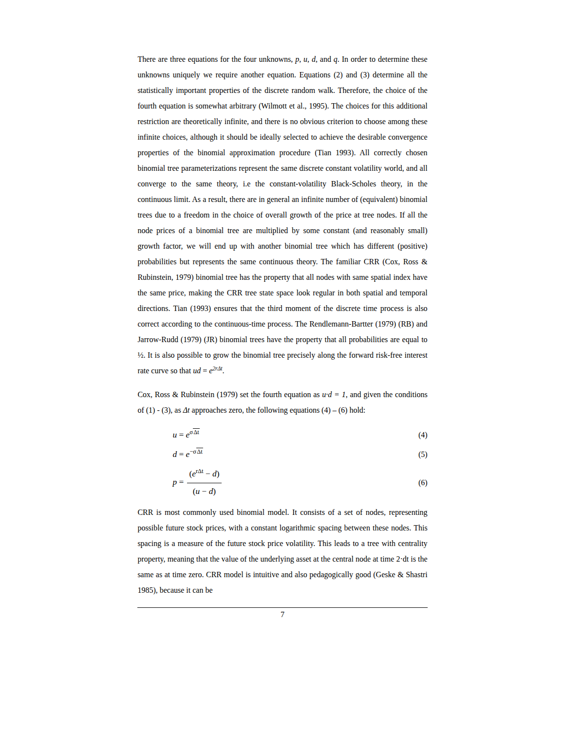There are three equations for the four unknowns, p, u, d, and q. In order to determine these unknowns uniquely we require another equation. Equations (2) and (3) determine all the statistically important properties of the discrete random walk. Therefore, the choice of the fourth equation is somewhat arbitrary (Wilmott et al., 1995). The choices for this additional restriction are theoretically infinite, and there is no obvious criterion to choose among these infinite choices, although it should be ideally selected to achieve the desirable convergence properties of the binomial approximation procedure (Tian 1993). All correctly chosen binomial tree parameterizations represent the same discrete constant volatility world, and all converge to the same theory, i.e the constant-volatility Black-Scholes theory, in the continuous limit. As a result, there are in general an infinite number of (equivalent) binomial trees due to a freedom in the choice of overall growth of the price at tree nodes. If all the node prices of a binomial tree are multiplied by some constant (and reasonably small) growth factor, we will end up with another binomial tree which has different (positive) probabilities but represents the same continuous theory. The familiar CRR (Cox, Ross & Rubinstein, 1979) binomial tree has the property that all nodes with same spatial index have the same price, making the CRR tree state space look regular in both spatial and temporal directions. Tian (1993) ensures that the third moment of the discrete time process is also correct according to the continuous-time process. The Rendlemann-Bartter (1979) (RB) and Jarrow-Rudd (1979) (JR) binomial trees have the property that all probabilities are equal to ½. It is also possible to grow the binomial tree precisely along the forward risk-free interest rate curve so that ud = e2rΔt.
Cox, Ross & Rubinstein (1979) set the fourth equation as u·d = 1, and given the conditions of (1) - (3), as Δt approaches zero, the following equations (4) – (6) hold:
u = eσΔt (4)
d = e−σΔt (5)
p = (erΔt − d) (u − d) (6)
CRR is most commonly used binomial model. It consists of a set of nodes, representing possible future stock prices, with a constant logarithmic spacing between these nodes. This spacing is a measure of the future stock price volatility. This leads to a tree with centrality property, meaning that the value of the underlying asset at the central node at time 2·dt is the same as at time zero. CRR model is intuitive and also pedagogically good (Geske & Shastri 1985), because it can be
7